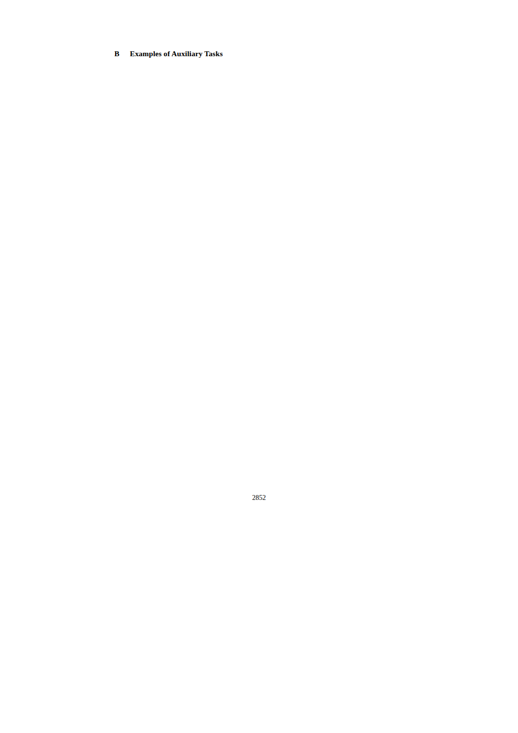BExamples of Auxiliary Tasks
2852